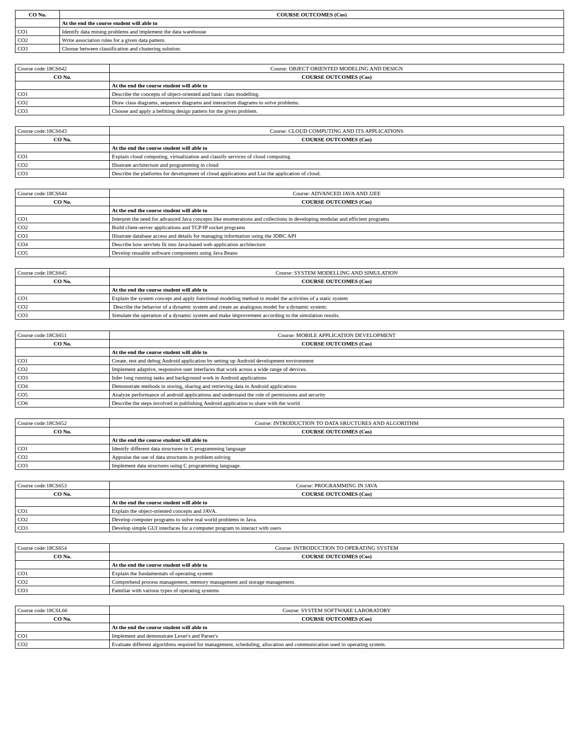| CO No. | COURSE OUTCOMES (Cos) |
| | At the end the course student will able to |
| CO1 | Identify data mining problems and implement the data warehouse |
| CO2 | Write association rules for a given data pattern. |
| CO3 | Choose between classification and clustering solution. |
| Course code:18CS642 | Course: OBJECT ORIENTED MODELING AND DESIGN |
| CO No. | COURSE OUTCOMES (Cos) |
| | At the end the course student will able to |
| CO1 | Describe the concepts of object-oriented and basic class modelling. |
| CO2 | Draw class diagrams, sequence diagrams and interaction diagrams to solve problems. |
| CO3 | Choose and apply a befitting design pattern for the given problem. |
| Course code:18CS643 | Course: CLOUD COMPUTING AND ITS APPLICATIONS |
| CO No. | COURSE OUTCOMES (Cos) |
| | At the end the course student will able to |
| CO1 | Explain cloud computing, virtualization and classify services of cloud computing |
| CO2 | Illustrate architecture and programming in cloud |
| CO3 | Describe the platforms for development of cloud applications and List the application of cloud. |
| Course code:18CS644 | Course: ADVANCED JAVA AND J2EE |
| CO No. | COURSE OUTCOMES (Cos) |
| | At the end the course student will able to |
| CO1 | Interpret the need for advanced Java concepts like enumerations and collections in developing modular and efficient programs |
| CO2 | Build client-server applications and TCP/IP socket programs |
| CO3 | Illustrate database access and details for managing information using the JDBC API |
| CO4 | Describe how servlets fit into Java-based web application architecture |
| CO5 | Develop reusable software components using Java Beans |
| Course code:18CS645 | Course: SYSTEM MODELLING AND SIMULATION |
| CO No. | COURSE OUTCOMES (Cos) |
| | At the end the course student will able to |
| CO1 | Explain the system concept and apply functional modeling method to model the activities of a static system |
| CO2 | Describe the behavior of a dynamic system and create an analogous model for a dynamic system; |
| CO3 | Simulate the operation of a dynamic system and make improvement according to the simulation results. |
| Course code:18CS651 | Course: MOBILE APPLICATION DEVELOPMENT |
| CO No. | COURSE OUTCOMES (Cos) |
| | At the end the course student will able to |
| CO1 | Create, test and debug Android application by setting up Android development environment |
| CO2 | Implement adaptive, responsive user interfaces that work across a wide range of devices. |
| CO3 | Infer long running tasks and background work in Android applications |
| CO4 | Demonstrate methods in storing, sharing and retrieving data in Android applications |
| CO5 | Analyze performance of android applications and understand the role of permissions and security |
| CO6 | Describe the steps involved in publishing Android application to share with the world |
| Course code:18CS652 | Course: INTRODUCTION TO DATA SRUCTURES AND ALGORITHM |
| CO No. | COURSE OUTCOMES (Cos) |
| | At the end the course student will able to |
| CO1 | Identify different data structures in C programming language |
| CO2 | Appraise the use of data structures in problem solving |
| CO3 | Implement data structures using C programming language. |
| Course code:18CS653 | Course: PROGRAMMING IN JAVA |
| CO No. | COURSE OUTCOMES (Cos) |
| | At the end the course student will able to |
| CO1 | Explain the object-oriented concepts and JAVA. |
| CO2 | Develop computer programs to solve real world problems in Java. |
| CO3 | Develop simple GUI interfaces for a computer program to interact with users |
| Course code:18CS654 | Course: INTRODUCTION TO OPERATING SYSTEM |
| CO No. | COURSE OUTCOMES (Cos) |
| | At the end the course student will able to |
| CO1 | Explain the fundamentals of operating system |
| CO2 | Comprehend process management, memory management and storage management. |
| CO3 | Familiar with various types of operating systems |
| Course code:18CSL66 | Course: SYSTEM SOFTWARE LABORATORY |
| CO No. | COURSE OUTCOMES (Cos) |
| | At the end the course student will able to |
| CO1 | Implement and demonstrate Lexer's and Parser's |
| CO2 | Evaluate different algorithms required for management, scheduling, allocation and communication used in operating system. |